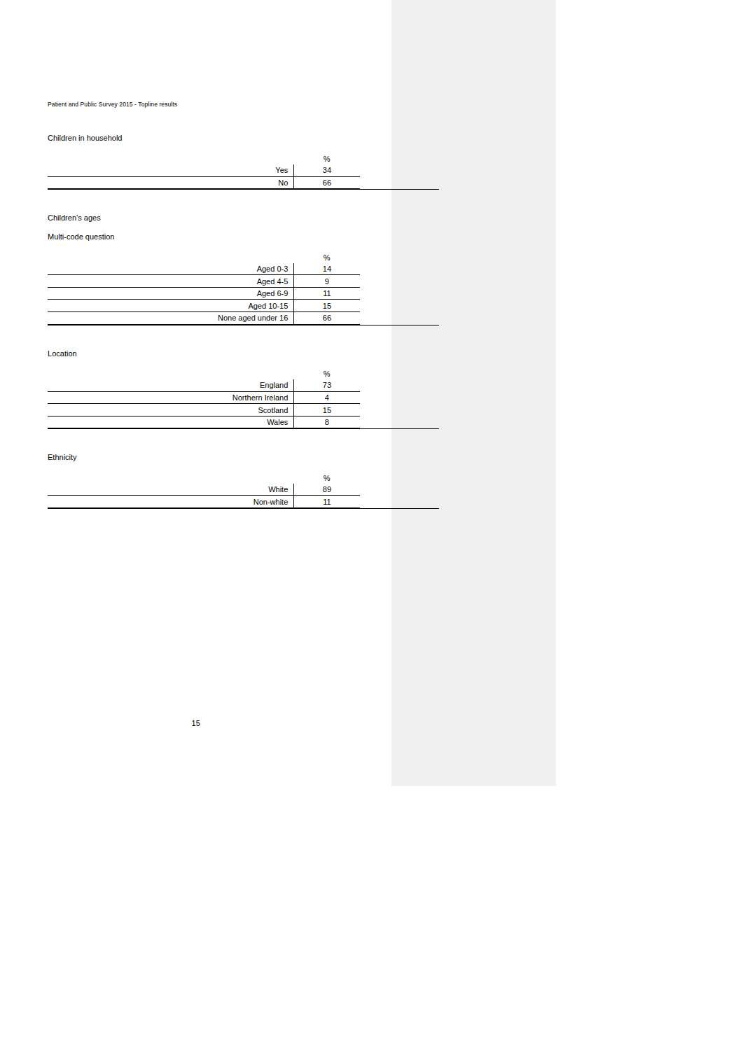Patient and Public Survey 2015 - Topline results
Children in household
| | % |
| Yes | 34 |
| No | 66 |
Children’s ages
Multi-code question
| | % |
| Aged 0-3 | 14 |
| Aged 4-5 | 9 |
| Aged 6-9 | 11 |
| Aged 10-15 | 15 |
| None aged under 16 | 66 |
Location
| | % |
| England | 73 |
| Northern Ireland | 4 |
| Scotland | 15 |
| Wales | 8 |
Ethnicity
| | % |
| White | 89 |
| Non-white | 11 |
15